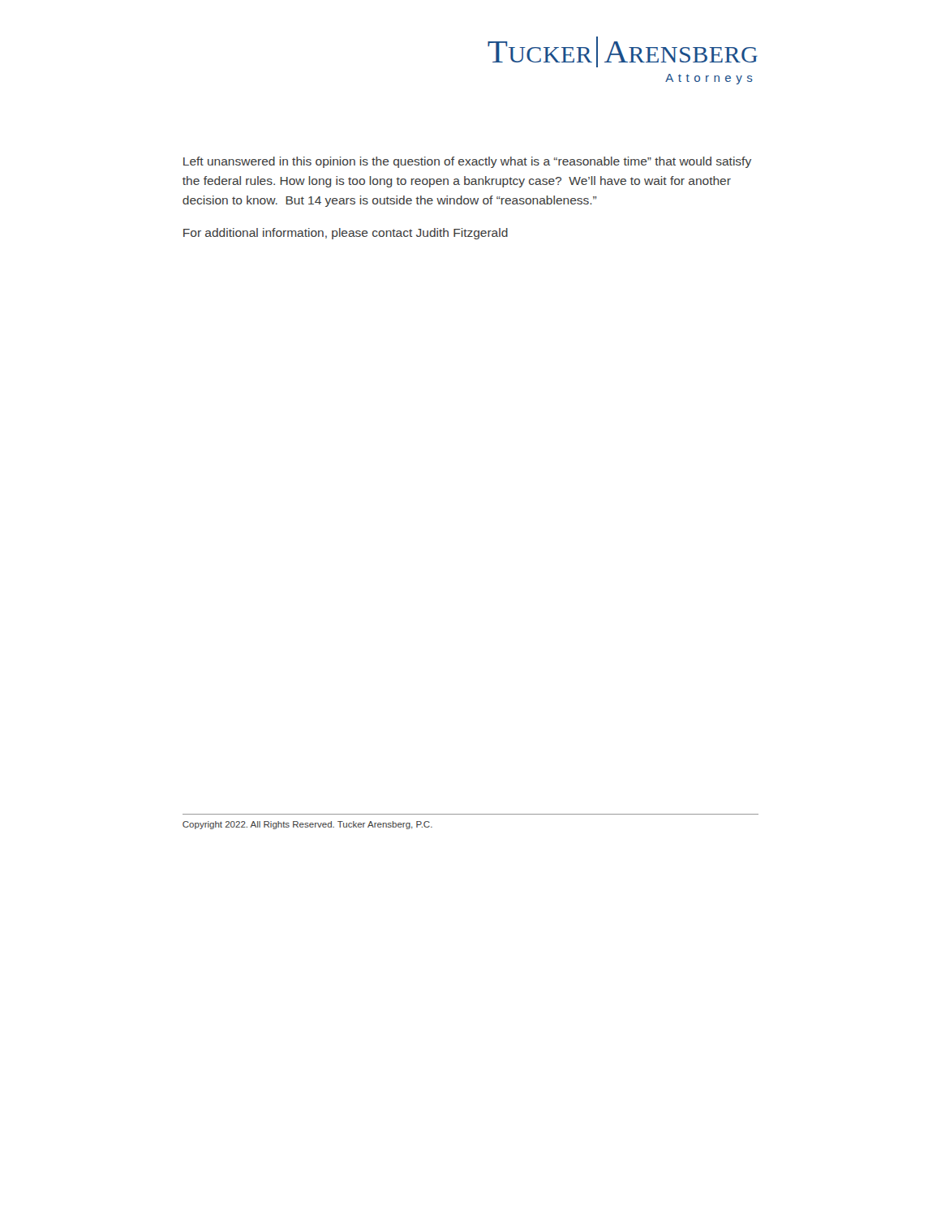TUCKER ARENSBERG
Attorneys
Left unanswered in this opinion is the question of exactly what is a “reasonable time” that would satisfy the federal rules. How long is too long to reopen a bankruptcy case? We’ll have to wait for another decision to know. But 14 years is outside the window of “reasonableness.”
For additional information, please contact Judith Fitzgerald
Copyright 2022. All Rights Reserved. Tucker Arensberg, P.C.